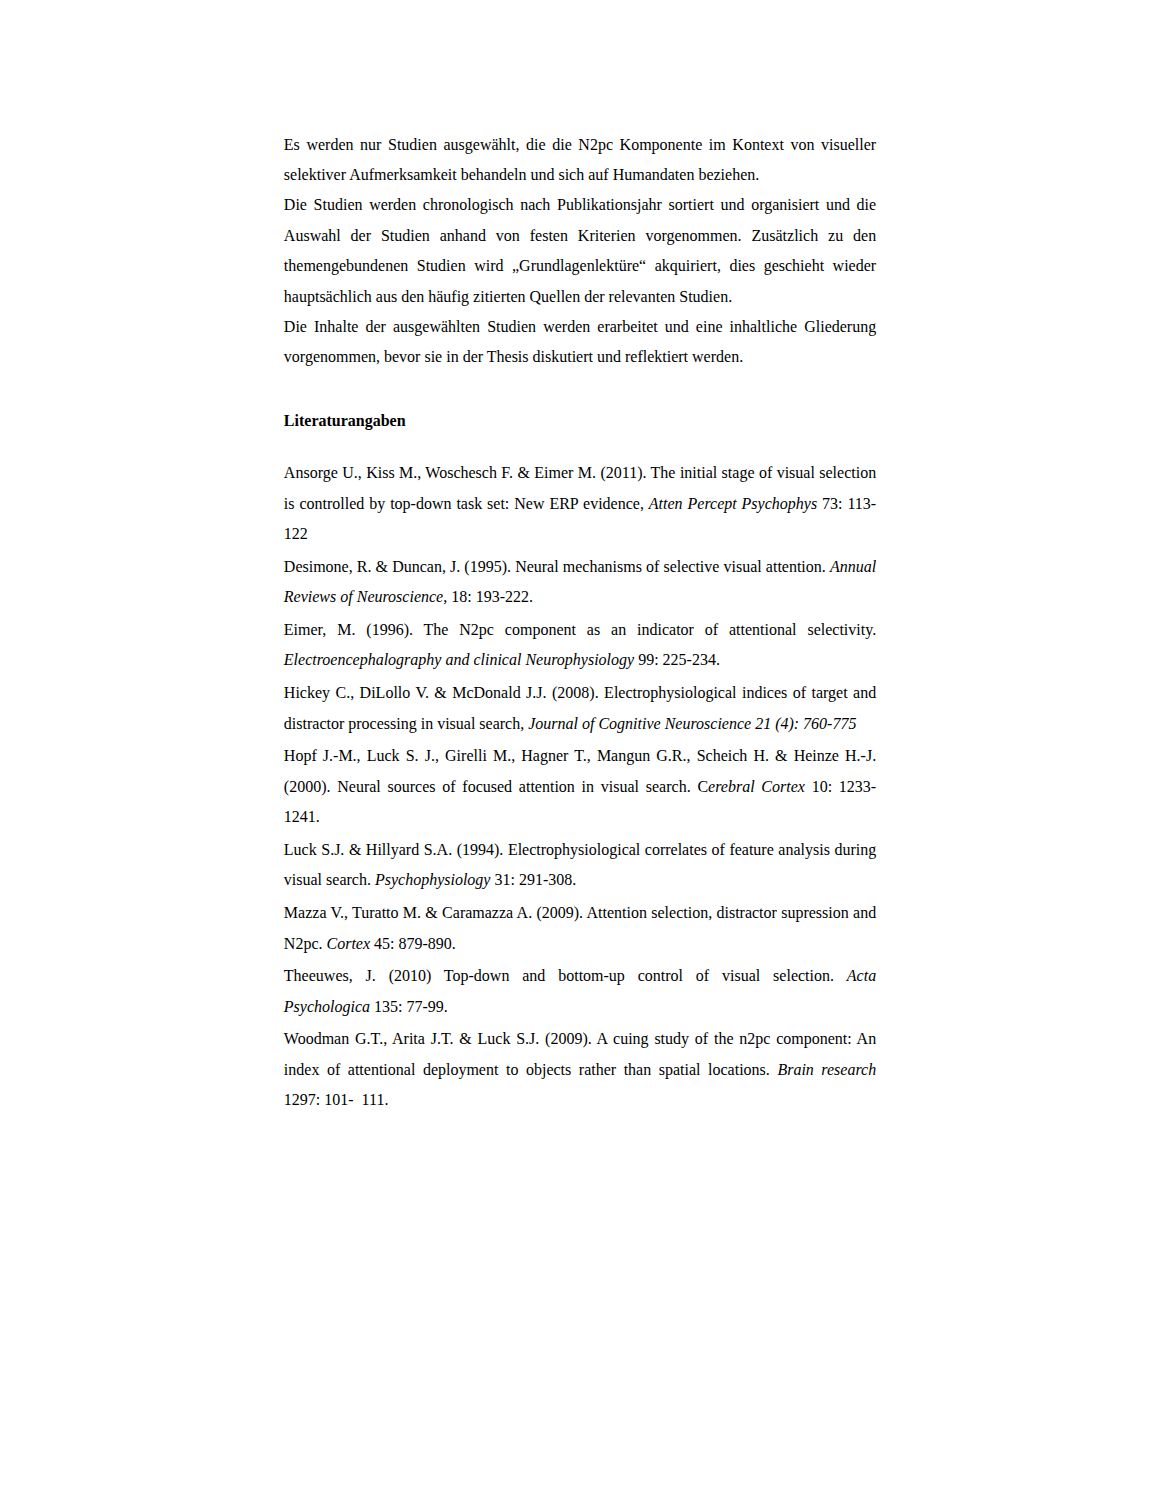Es werden nur Studien ausgewählt, die die N2pc Komponente im Kontext von visueller selektiver Aufmerksamkeit behandeln und sich auf Humandaten beziehen.
Die Studien werden chronologisch nach Publikationsjahr sortiert und organisiert und die Auswahl der Studien anhand von festen Kriterien vorgenommen. Zusätzlich zu den themengebundenen Studien wird „Grundlagenlektüre“ akquiriert, dies geschieht wieder hauptsächlich aus den häufig zitierten Quellen der relevanten Studien.
Die Inhalte der ausgewählten Studien werden erarbeitet und eine inhaltliche Gliederung vorgenommen, bevor sie in der Thesis diskutiert und reflektiert werden.
Literaturangaben
Ansorge U., Kiss M., Woschesch F. & Eimer M. (2011). The initial stage of visual selection is controlled by top-down task set: New ERP evidence, Atten Percept Psychophys 73: 113- 122
Desimone, R. & Duncan, J. (1995). Neural mechanisms of selective visual attention. Annual Reviews of Neuroscience, 18: 193-222.
Eimer, M. (1996). The N2pc component as an indicator of attentional selectivity. Electroencephalography and clinical Neurophysiology 99: 225-234.
Hickey C., DiLollo V. & McDonald J.J. (2008). Electrophysiological indices of target and distractor processing in visual search, Journal of Cognitive Neuroscience 21 (4): 760-775
Hopf J.-M., Luck S. J., Girelli M., Hagner T., Mangun G.R., Scheich H. & Heinze H.-J. (2000). Neural sources of focused attention in visual search. Cerebral Cortex 10: 1233-1241.
Luck S.J. & Hillyard S.A. (1994). Electrophysiological correlates of feature analysis during visual search. Psychophysiology 31: 291-308.
Mazza V., Turatto M. & Caramazza A. (2009). Attention selection, distractor supression and N2pc. Cortex 45: 879-890.
Theeuwes, J. (2010) Top-down and bottom-up control of visual selection. Acta Psychologica 135: 77-99.
Woodman G.T., Arita J.T. & Luck S.J. (2009). A cuing study of the n2pc component: An index of attentional deployment to objects rather than spatial locations. Brain research 1297: 101- 111.